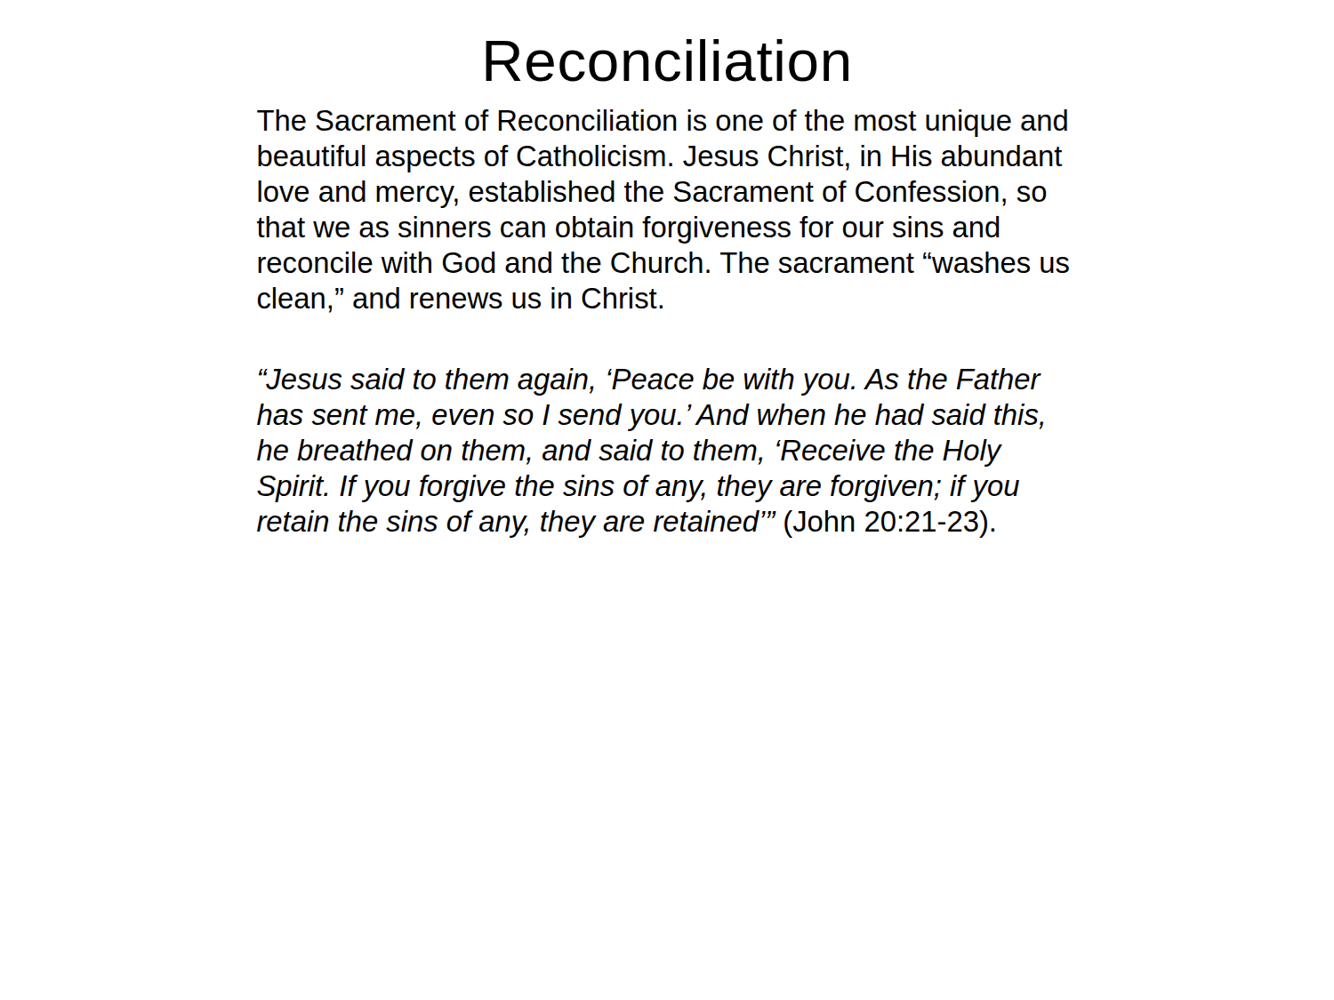Reconciliation
The Sacrament of Reconciliation is one of the most unique and beautiful aspects of Catholicism. Jesus Christ, in His abundant love and mercy, established the Sacrament of Confession, so that we as sinners can obtain forgiveness for our sins and reconcile with God and the Church. The sacrament “washes us clean,” and renews us in Christ.
“Jesus said to them again, ‘Peace be with you. As the Father has sent me, even so I send you.’ And when he had said this, he breathed on them, and said to them, ‘Receive the Holy Spirit. If you forgive the sins of any, they are forgiven; if you retain the sins of any, they are retained’” (John 20:21-23).